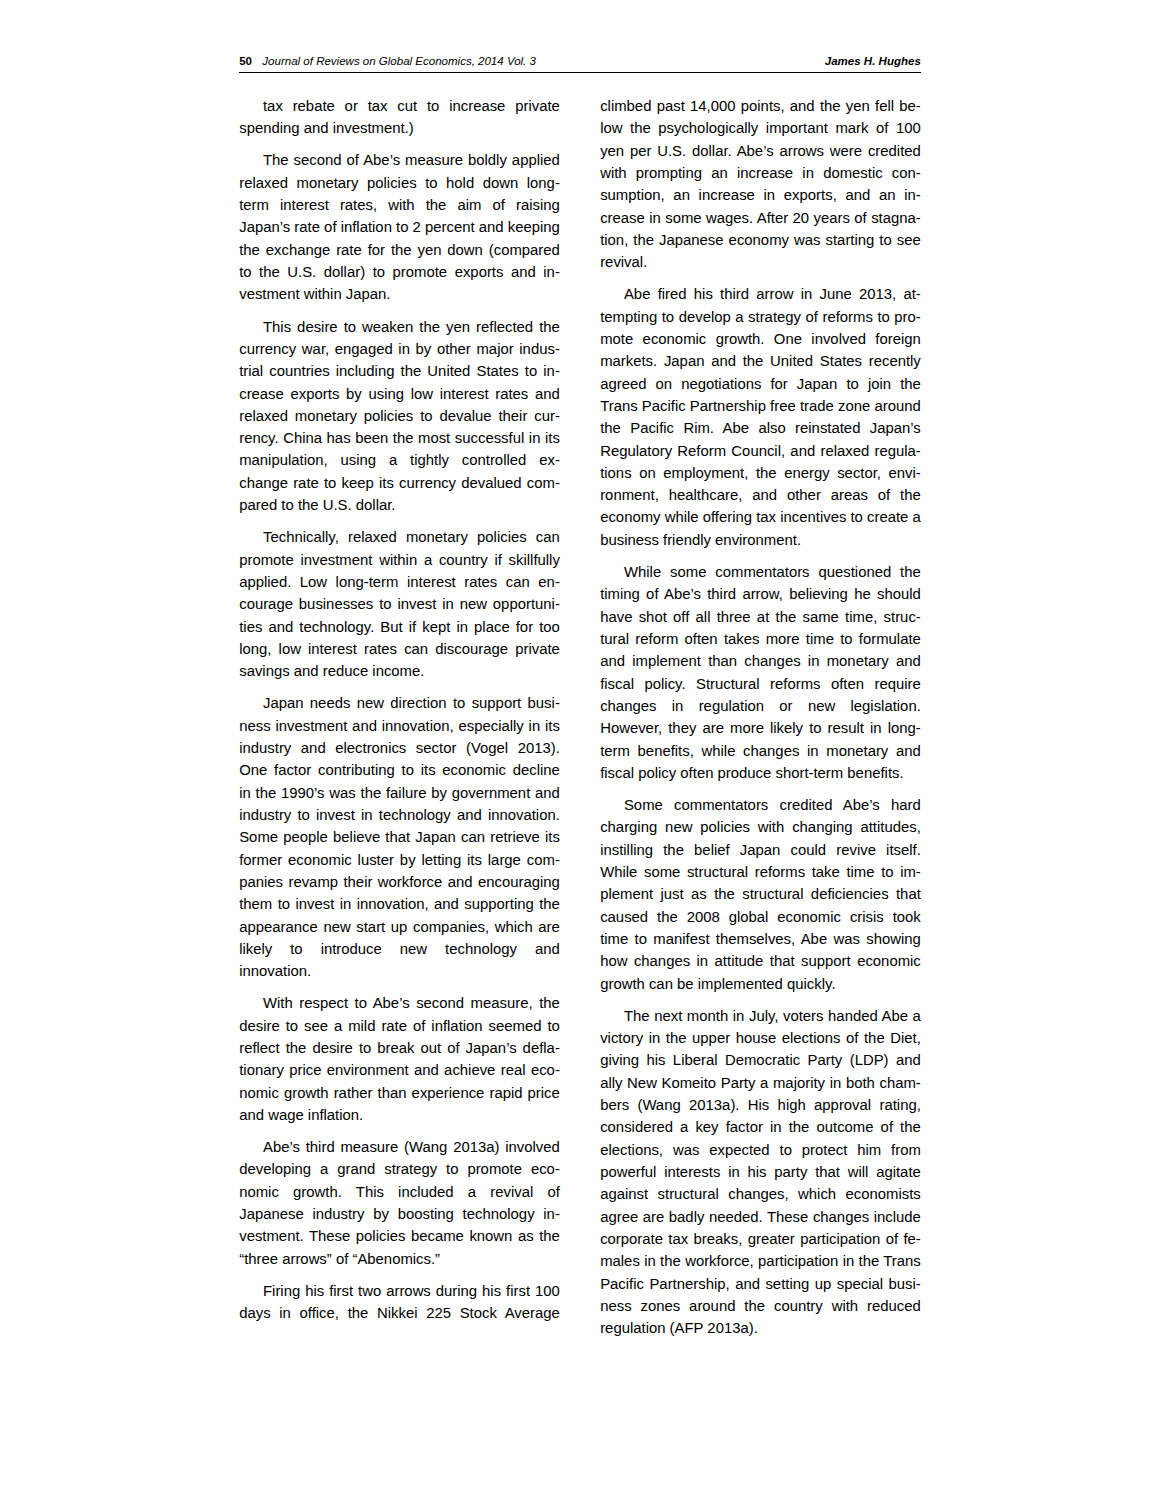50 Journal of Reviews on Global Economics, 2014 Vol. 3 James H. Hughes
tax rebate or tax cut to increase private spending and investment.)
The second of Abe’s measure boldly applied relaxed monetary policies to hold down long-term interest rates, with the aim of raising Japan’s rate of inflation to 2 percent and keeping the exchange rate for the yen down (compared to the U.S. dollar) to promote exports and investment within Japan.
This desire to weaken the yen reflected the currency war, engaged in by other major industrial countries including the United States to increase exports by using low interest rates and relaxed monetary policies to devalue their currency. China has been the most successful in its manipulation, using a tightly controlled exchange rate to keep its currency devalued compared to the U.S. dollar.
Technically, relaxed monetary policies can promote investment within a country if skillfully applied. Low long-term interest rates can encourage businesses to invest in new opportunities and technology. But if kept in place for too long, low interest rates can discourage private savings and reduce income.
Japan needs new direction to support business investment and innovation, especially in its industry and electronics sector (Vogel 2013). One factor contributing to its economic decline in the 1990’s was the failure by government and industry to invest in technology and innovation. Some people believe that Japan can retrieve its former economic luster by letting its large companies revamp their workforce and encouraging them to invest in innovation, and supporting the appearance new start up companies, which are likely to introduce new technology and innovation.
With respect to Abe’s second measure, the desire to see a mild rate of inflation seemed to reflect the desire to break out of Japan’s deflationary price environment and achieve real economic growth rather than experience rapid price and wage inflation.
Abe’s third measure (Wang 2013a) involved developing a grand strategy to promote economic growth. This included a revival of Japanese industry by boosting technology investment. These policies became known as the “three arrows” of “Abenomics.”
Firing his first two arrows during his first 100 days in office, the Nikkei 225 Stock Average climbed past 14,000 points, and the yen fell below the psychologically important mark of 100 yen per U.S. dollar. Abe’s arrows were credited with prompting an increase in domestic consumption, an increase in exports, and an increase in some wages. After 20 years of stagnation, the Japanese economy was starting to see revival.
Abe fired his third arrow in June 2013, attempting to develop a strategy of reforms to promote economic growth. One involved foreign markets. Japan and the United States recently agreed on negotiations for Japan to join the Trans Pacific Partnership free trade zone around the Pacific Rim. Abe also reinstated Japan’s Regulatory Reform Council, and relaxed regulations on employment, the energy sector, environment, healthcare, and other areas of the economy while offering tax incentives to create a business friendly environment.
While some commentators questioned the timing of Abe’s third arrow, believing he should have shot off all three at the same time, structural reform often takes more time to formulate and implement than changes in monetary and fiscal policy. Structural reforms often require changes in regulation or new legislation. However, they are more likely to result in long-term benefits, while changes in monetary and fiscal policy often produce short-term benefits.
Some commentators credited Abe’s hard charging new policies with changing attitudes, instilling the belief Japan could revive itself. While some structural reforms take time to implement just as the structural deficiencies that caused the 2008 global economic crisis took time to manifest themselves, Abe was showing how changes in attitude that support economic growth can be implemented quickly.
The next month in July, voters handed Abe a victory in the upper house elections of the Diet, giving his Liberal Democratic Party (LDP) and ally New Komeito Party a majority in both chambers (Wang 2013a). His high approval rating, considered a key factor in the outcome of the elections, was expected to protect him from powerful interests in his party that will agitate against structural changes, which economists agree are badly needed. These changes include corporate tax breaks, greater participation of females in the workforce, participation in the Trans Pacific Partnership, and setting up special business zones around the country with reduced regulation (AFP 2013a).